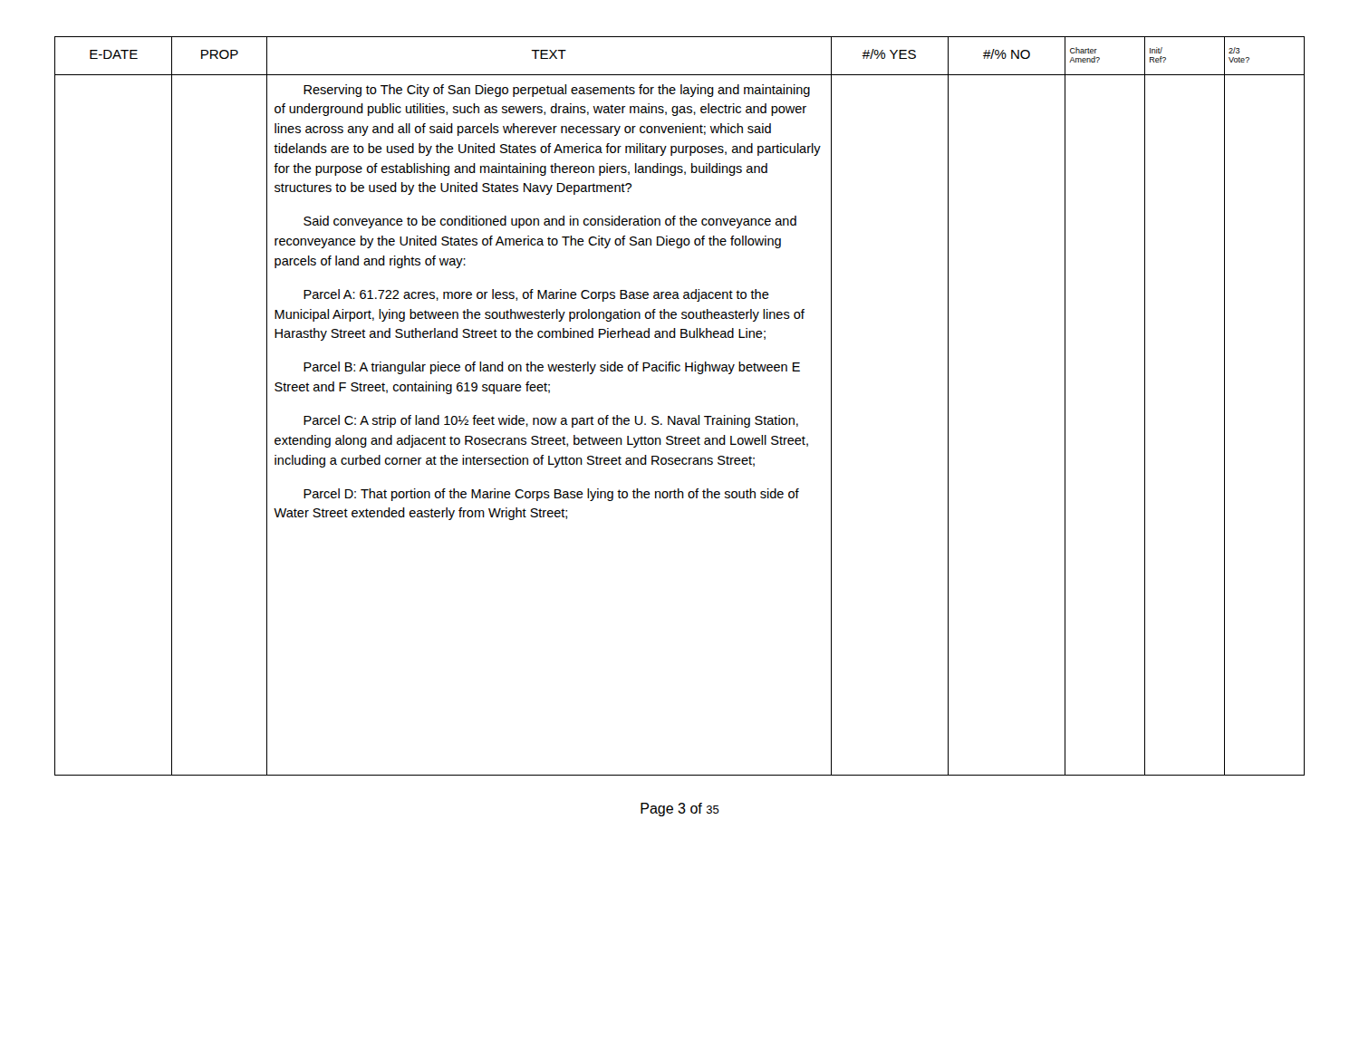| E-DATE | PROP | TEXT | #/% YES | #/% NO | Charter Amend? | Init/ Ref? | 2/3 Vote? |
| --- | --- | --- | --- | --- | --- | --- | --- |
| | | Reserving to The City of San Diego perpetual easements for the laying and maintaining of underground public utilities, such as sewers, drains, water mains, gas, electric and power lines across any and all of said parcels wherever necessary or convenient; which said tidelands are to be used by the United States of America for military purposes, and particularly for the purpose of establishing and maintaining thereon piers, landings, buildings and structures to be used by the United States Navy Department? Said conveyance to be conditioned upon and in consideration of the conveyance and reconveyance by the United States of America to The City of San Diego of the following parcels of land and rights of way: Parcel A: 61.722 acres, more or less, of Marine Corps Base area adjacent to the Municipal Airport, lying between the southwesterly prolongation of the southeasterly lines of Harasthy Street and Sutherland Street to the combined Pierhead and Bulkhead Line; Parcel B: A triangular piece of land on the westerly side of Pacific Highway between E Street and F Street, containing 619 square feet; Parcel C: A strip of land 10½ feet wide, now a part of the U. S. Naval Training Station, extending along and adjacent to Rosecrans Street, between Lytton Street and Lowell Street, including a curbed corner at the intersection of Lytton Street and Rosecrans Street; Parcel D: That portion of the Marine Corps Base lying to the north of the south side of Water Street extended easterly from Wright Street; | | | | | |
Page 3 of 35